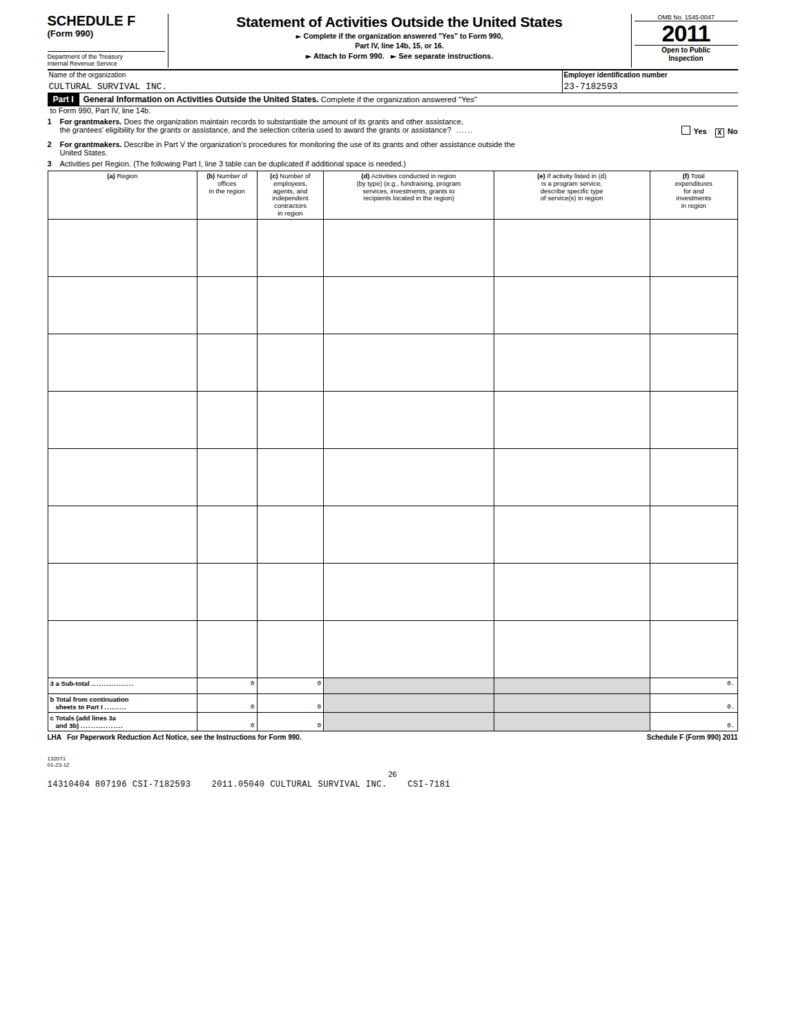SCHEDULE F
(Form 990)
Department of the Treasury
Internal Revenue Service
Statement of Activities Outside the United States
► Complete if the organization answered "Yes" to Form 990,
Part IV, line 14b, 15, or 16.
► Attach to Form 990. ► See separate instructions.
OMB No. 1545-0047
2011
Open to Public
Inspection
Name of the organization
CULTURAL SURVIVAL INC.
Employer identification number
23-7182593
Part I
General Information on Activities Outside the United States. Complete if the organization answered "Yes"
to Form 990, Part IV, line 14b.
1
For grantmakers. Does the organization maintain records to substantiate the amount of its grants and other assistance,
the grantees' eligibility for the grants or assistance, and the selection criteria used to award the grants or assistance? ......
Yes X No
2
For grantmakers. Describe in Part V the organization's procedures for monitoring the use of its grants and other assistance outside the
United States.
3
Activities per Region. (The following Part I, line 3 table can be duplicated if additional space is needed.)
| (a) Region | (b) Number of offices in the region | (c) Number of employees, agents, and independent contractors in region | (d) Activities conducted in region (by type) (e.g., fundraising, program services, investments, grants to recipients located in the region) | (e) If activity listed in (d) is a program service, describe specific type of service(s) in region | (f) Total expenditures for and investments in region |
| --- | --- | --- | --- | --- | --- |
| 3 a Sub-total ................. | 0 | 0 | | | 0. |
| b Total from continuation sheets to Part I ......... | 0 | 0 | | | 0. |
| c Totals (add lines 3a and 3b) ................. | 0 | 0 | | | 0. |
LHA For Paperwork Reduction Act Notice, see the Instructions for Form 990.
Schedule F (Form 990) 2011
132071
01-23-12
26
14310404 807196 CSI-7182593 2011.05040 CULTURAL SURVIVAL INC. CSI-7181